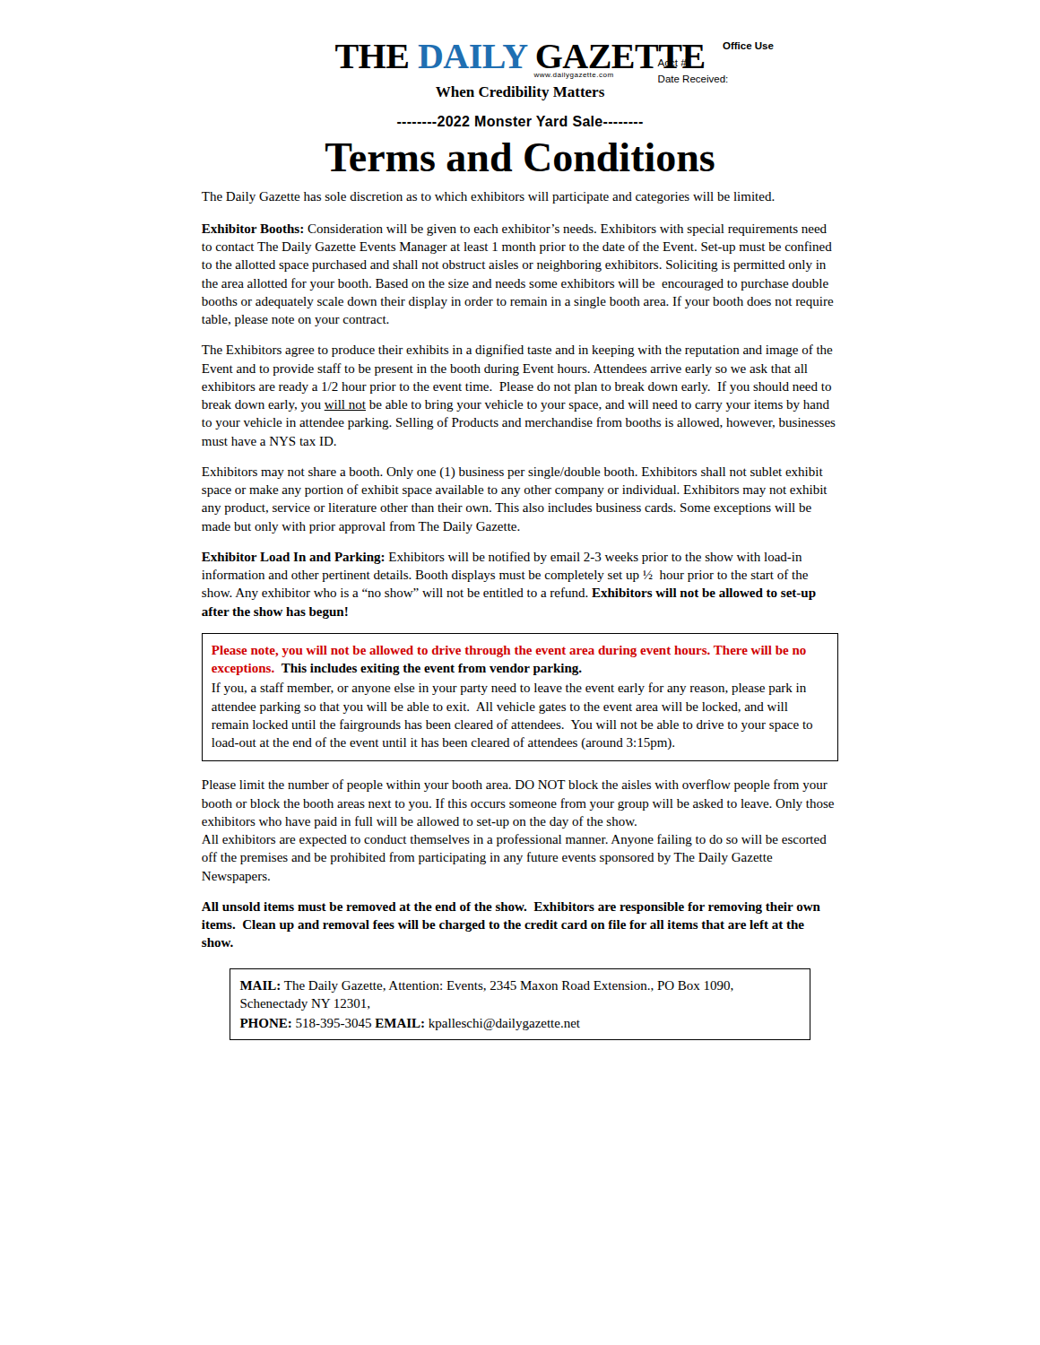Office Use
Acct #:
Date Received:
THE DAILY GAZETTE
www.dailygazette.com
When Credibility Matters
--------2022 Monster Yard Sale--------
Terms and Conditions
The Daily Gazette has sole discretion as to which exhibitors will participate and categories will be limited.
Exhibitor Booths: Consideration will be given to each exhibitor’s needs. Exhibitors with special requirements need to contact The Daily Gazette Events Manager at least 1 month prior to the date of the Event. Set-up must be confined to the allotted space purchased and shall not obstruct aisles or neighboring exhibitors. Soliciting is permitted only in the area allotted for your booth. Based on the size and needs some exhibitors will be encouraged to purchase double booths or adequately scale down their display in order to remain in a single booth area. If your booth does not require table, please note on your contract.
The Exhibitors agree to produce their exhibits in a dignified taste and in keeping with the reputation and image of the Event and to provide staff to be present in the booth during Event hours. Attendees arrive early so we ask that all exhibitors are ready a 1/2 hour prior to the event time. Please do not plan to break down early. If you should need to break down early, you will not be able to bring your vehicle to your space, and will need to carry your items by hand to your vehicle in attendee parking. Selling of Products and merchandise from booths is allowed, however, businesses must have a NYS tax ID.
Exhibitors may not share a booth. Only one (1) business per single/double booth. Exhibitors shall not sublet exhibit space or make any portion of exhibit space available to any other company or individual. Exhibitors may not exhibit any product, service or literature other than their own. This also includes business cards. Some exceptions will be made but only with prior approval from The Daily Gazette.
Exhibitor Load In and Parking: Exhibitors will be notified by email 2-3 weeks prior to the show with load-in information and other pertinent details. Booth displays must be completely set up ½ hour prior to the start of the show. Any exhibitor who is a “no show” will not be entitled to a refund. Exhibitors will not be allowed to set-up after the show has begun!
Please note, you will not be allowed to drive through the event area during event hours. There will be no exceptions. This includes exiting the event from vendor parking.
If you, a staff member, or anyone else in your party need to leave the event early for any reason, please park in attendee parking so that you will be able to exit. All vehicle gates to the event area will be locked, and will remain locked until the fairgrounds has been cleared of attendees. You will not be able to drive to your space to load-out at the end of the event until it has been cleared of attendees (around 3:15pm).
Please limit the number of people within your booth area. DO NOT block the aisles with overflow people from your booth or block the booth areas next to you. If this occurs someone from your group will be asked to leave. Only those exhibitors who have paid in full will be allowed to set-up on the day of the show.
All exhibitors are expected to conduct themselves in a professional manner. Anyone failing to do so will be escorted off the premises and be prohibited from participating in any future events sponsored by The Daily Gazette Newspapers.
All unsold items must be removed at the end of the show. Exhibitors are responsible for removing their own items. Clean up and removal fees will be charged to the credit card on file for all items that are left at the show.
MAIL: The Daily Gazette, Attention: Events, 2345 Maxon Road Extension., PO Box 1090, Schenectady NY 12301,
PHONE: 518-395-3045 EMAIL: kpalleschi@dailygazette.net